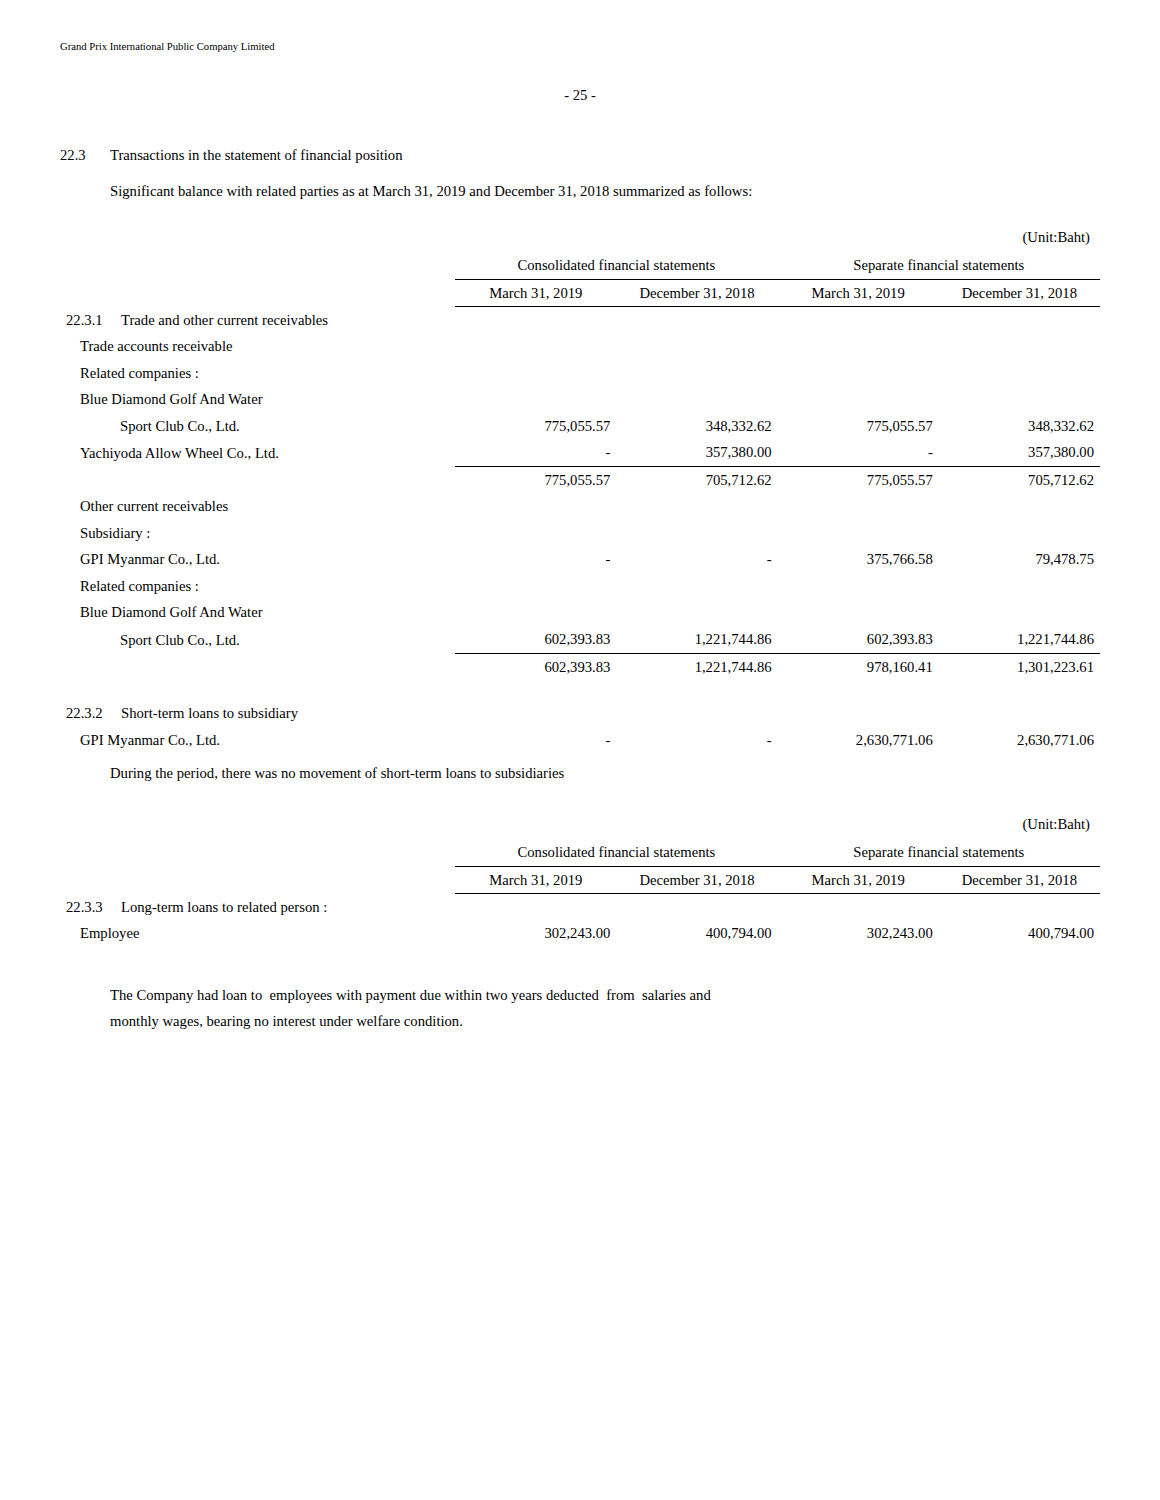Grand Prix International Public Company Limited
- 25 -
22.3 Transactions in the statement of financial position
Significant balance with related parties as at March 31, 2019 and December 31, 2018 summarized as follows:
(Unit:Baht)
| | Consolidated financial statements | Separate financial statements |
| | March 31, 2019 | December 31, 2018 | March 31, 2019 | December 31, 2018 |
| 22.3.1 Trade and other current receivables | | | | |
| Trade accounts receivable | | | | |
| Related companies : | | | | |
| Blue Diamond Golf And Water | | | | |
| Sport Club Co., Ltd. | 775,055.57 | 348,332.62 | 775,055.57 | 348,332.62 |
| Yachiyoda Allow Wheel Co., Ltd. | - | 357,380.00 | - | 357,380.00 |
| | 775,055.57 | 705,712.62 | 775,055.57 | 705,712.62 |
| Other current receivables | | | | |
| Subsidiary : | | | | |
| GPI Myanmar Co., Ltd. | - | - | 375,766.58 | 79,478.75 |
| Related companies : | | | | |
| Blue Diamond Golf And Water | | | | |
| Sport Club Co., Ltd. | 602,393.83 | 1,221,744.86 | 602,393.83 | 1,221,744.86 |
| | 602,393.83 | 1,221,744.86 | 978,160.41 | 1,301,223.61 |
| 22.3.2 Short-term loans to subsidiary | | | | |
| GPI Myanmar Co., Ltd. | - | - | 2,630,771.06 | 2,630,771.06 |
During the period, there was no movement of short-term loans to subsidiaries
(Unit:Baht)
| | Consolidated financial statements | Separate financial statements |
| | March 31, 2019 | December 31, 2018 | March 31, 2019 | December 31, 2018 |
| 22.3.3 Long-term loans to related person : | | | | |
| Employee | 302,243.00 | 400,794.00 | 302,243.00 | 400,794.00 |
The Company had loan to employees with payment due within two years deducted from salaries and
monthly wages, bearing no interest under welfare condition.